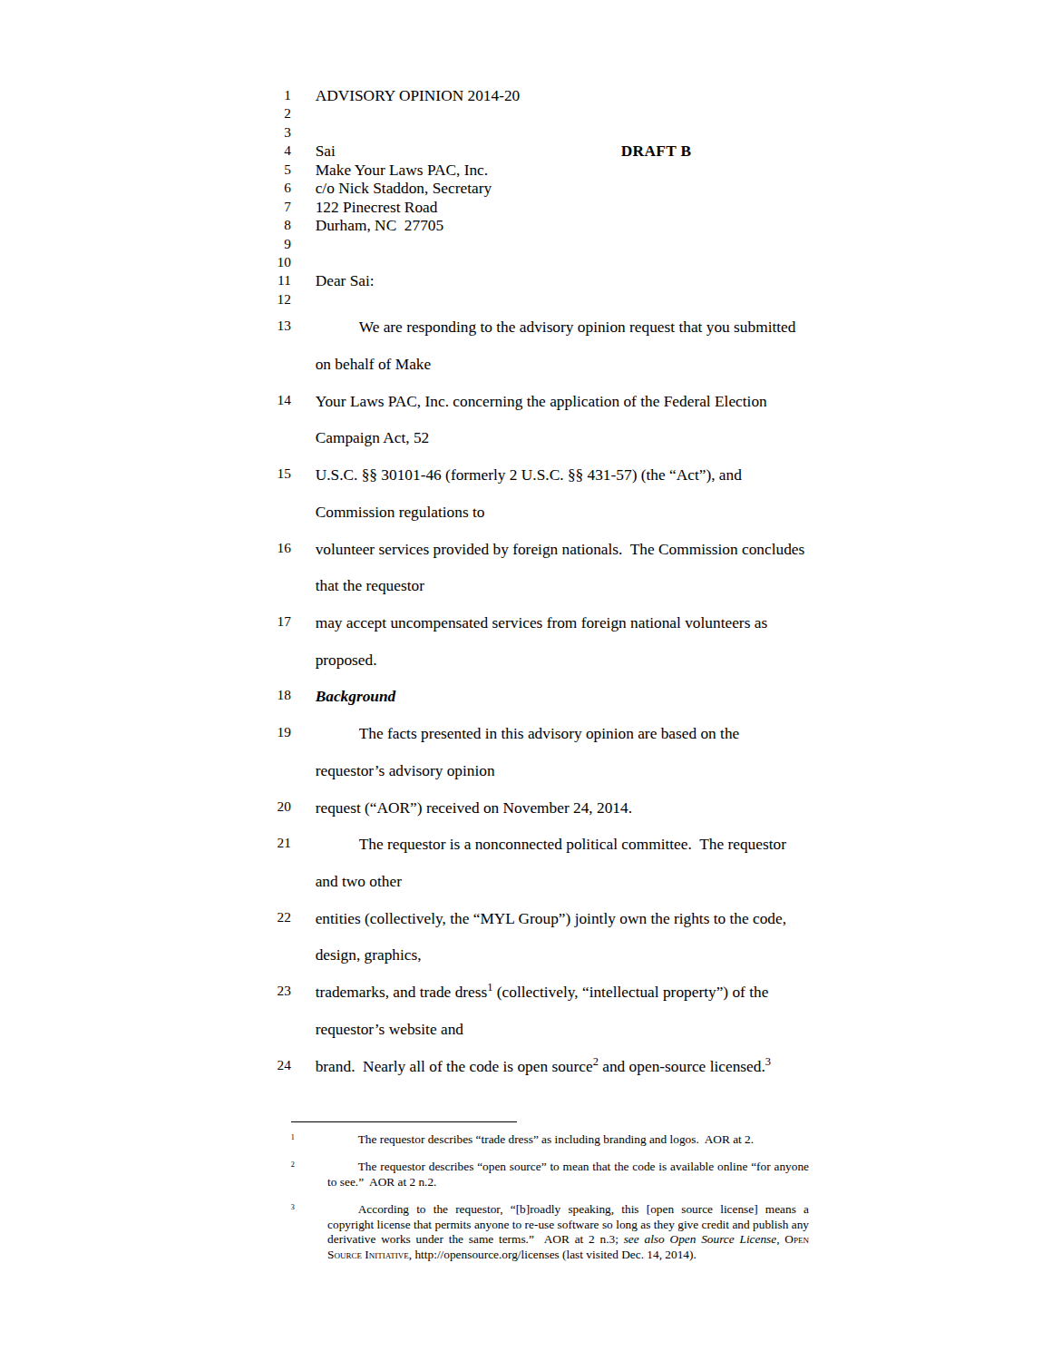1 ADVISORY OPINION 2014-20
2
3
4 SaiDRAFT B
5 Make Your Laws PAC, Inc.
6 c/o Nick Staddon, Secretary
7122 Pinecrest Road
8 Durham, NC 27705
9
10
11 Dear Sai:
12
13 We are responding to the advisory opinion request that you submitted on behalf of Make
14 Your Laws PAC, Inc. concerning the application of the Federal Election Campaign Act, 52
15 U.S.C. §§ 30101-46 (formerly 2 U.S.C. §§ 431-57) (the “Act”), and Commission regulations to
16 volunteer services provided by foreign nationals. The Commission concludes that the requestor
17 may accept uncompensated services from foreign national volunteers as proposed.
18 Background
19 The facts presented in this advisory opinion are based on the requestor’s advisory opinion
20 request (“AOR”) received on November 24, 2014.
21 The requestor is a nonconnected political committee. The requestor and two other
22 entities (collectively, the “MYL Group”) jointly own the rights to the code, design, graphics,
23 trademarks, and trade dress1 (collectively, “intellectual property”) of the requestor’s website and
24 brand. Nearly all of the code is open source2 and open-source licensed.3
1
The requestor describes “trade dress” as including branding and logos. AOR at 2.
2
The requestor describes “open source” to mean that the code is available online “for anyone to see.” AOR at 2 n.2.
3
According to the requestor, “[b]roadly speaking, this [open source license] means a copyright license that permits anyone to re-use software so long as they give credit and publish any derivative works under the same terms.” AOR at 2 n.3; see also Open Source License, Open Source Initiative, http://opensource.org/licenses (last visited Dec. 14, 2014).